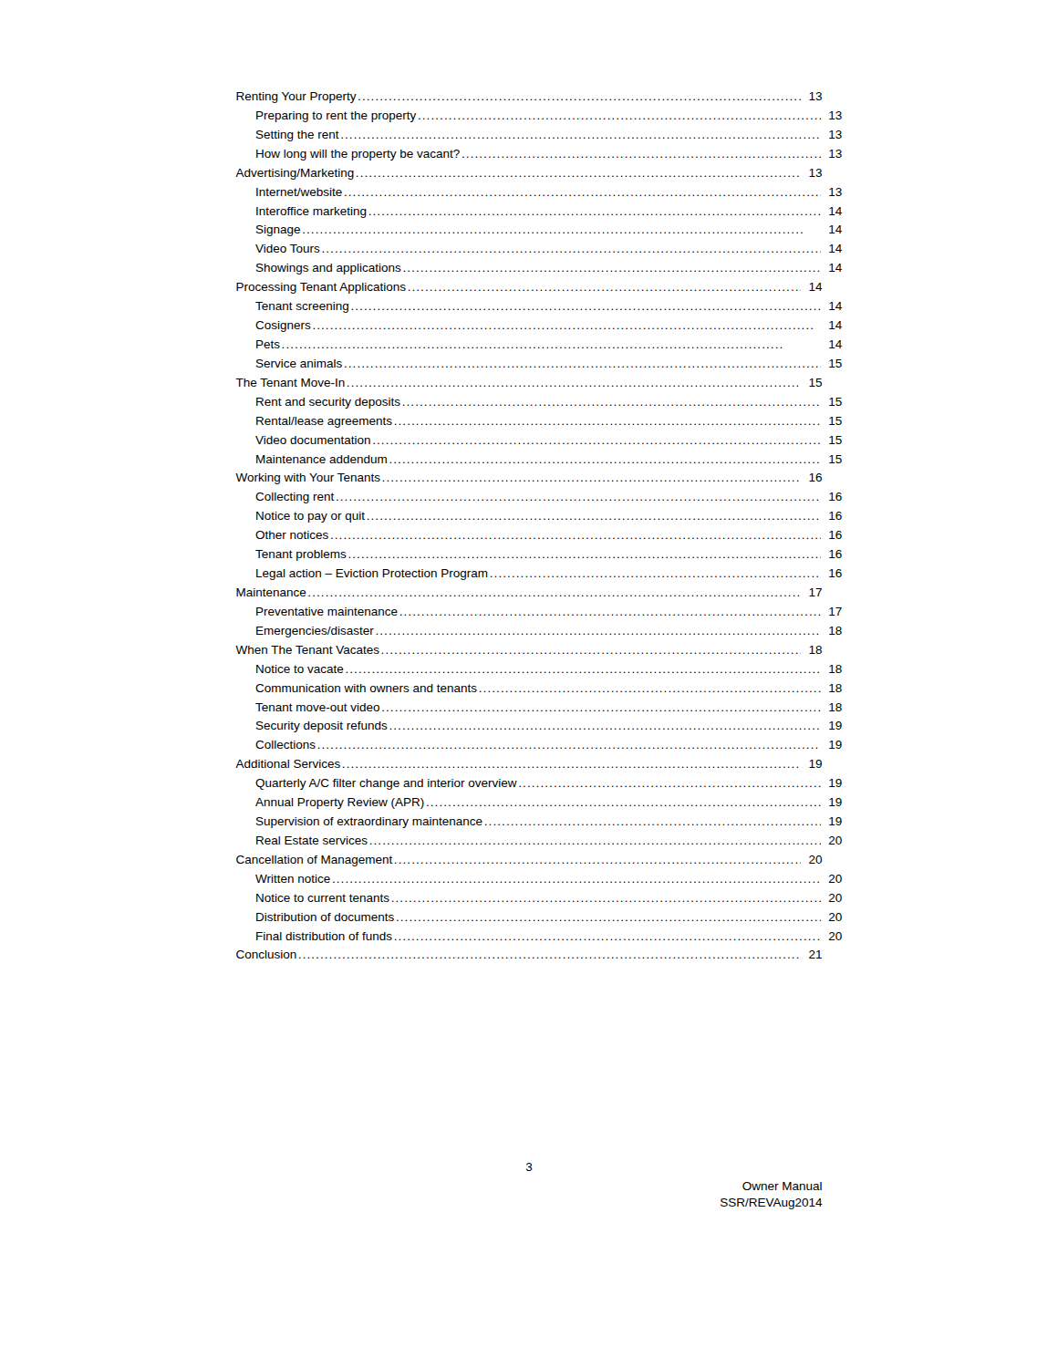Renting Your Property .................................................................................................................. 13
Preparing to rent the property .................................................................................................. 13
Setting the rent .................................................................................................................. 13
How long will the property be vacant? ......................................................................................... 13
Advertising/Marketing .................................................................................................................. 13
Internet/website .................................................................................................................. 13
Interoffice marketing .................................................................................................................. 14
Signage .................................................................................................................. 14
Video Tours .................................................................................................................. 14
Showings and applications .................................................................................................................. 14
Processing Tenant Applications .................................................................................................................. 14
Tenant screening .................................................................................................................. 14
Cosigners .................................................................................................................. 14
Pets .................................................................................................................. 14
Service animals .................................................................................................................. 15
The Tenant Move-In .................................................................................................................. 15
Rent and security deposits .................................................................................................................. 15
Rental/lease agreements .................................................................................................................. 15
Video documentation .................................................................................................................. 15
Maintenance addendum .................................................................................................................. 15
Working with Your Tenants .................................................................................................................. 16
Collecting rent .................................................................................................................. 16
Notice to pay or quit .................................................................................................................. 16
Other notices .................................................................................................................. 16
Tenant problems .................................................................................................................. 16
Legal action – Eviction Protection Program .................................................................................. 16
Maintenance .................................................................................................................. 17
Preventative maintenance .................................................................................................................. 17
Emergencies/disaster .................................................................................................................. 18
When The Tenant Vacates .................................................................................................................. 18
Notice to vacate .................................................................................................................. 18
Communication with owners and tenants ..................................................................................... 18
Tenant move-out video .................................................................................................................. 18
Security deposit refunds .................................................................................................................. 19
Collections .................................................................................................................. 19
Additional Services .................................................................................................................. 19
Quarterly A/C filter change and interior overview ......................................................................... 19
Annual Property Review (APR) .................................................................................................. 19
Supervision of extraordinary maintenance ................................................................................... 19
Real Estate services .................................................................................................................. 20
Cancellation of Management .................................................................................................................. 20
Written notice .................................................................................................................. 20
Notice to current tenants .................................................................................................................. 20
Distribution of documents .................................................................................................................. 20
Final distribution of funds .................................................................................................................. 20
Conclusion .................................................................................................................. 21
3
Owner Manual
SSR/REVAug2014